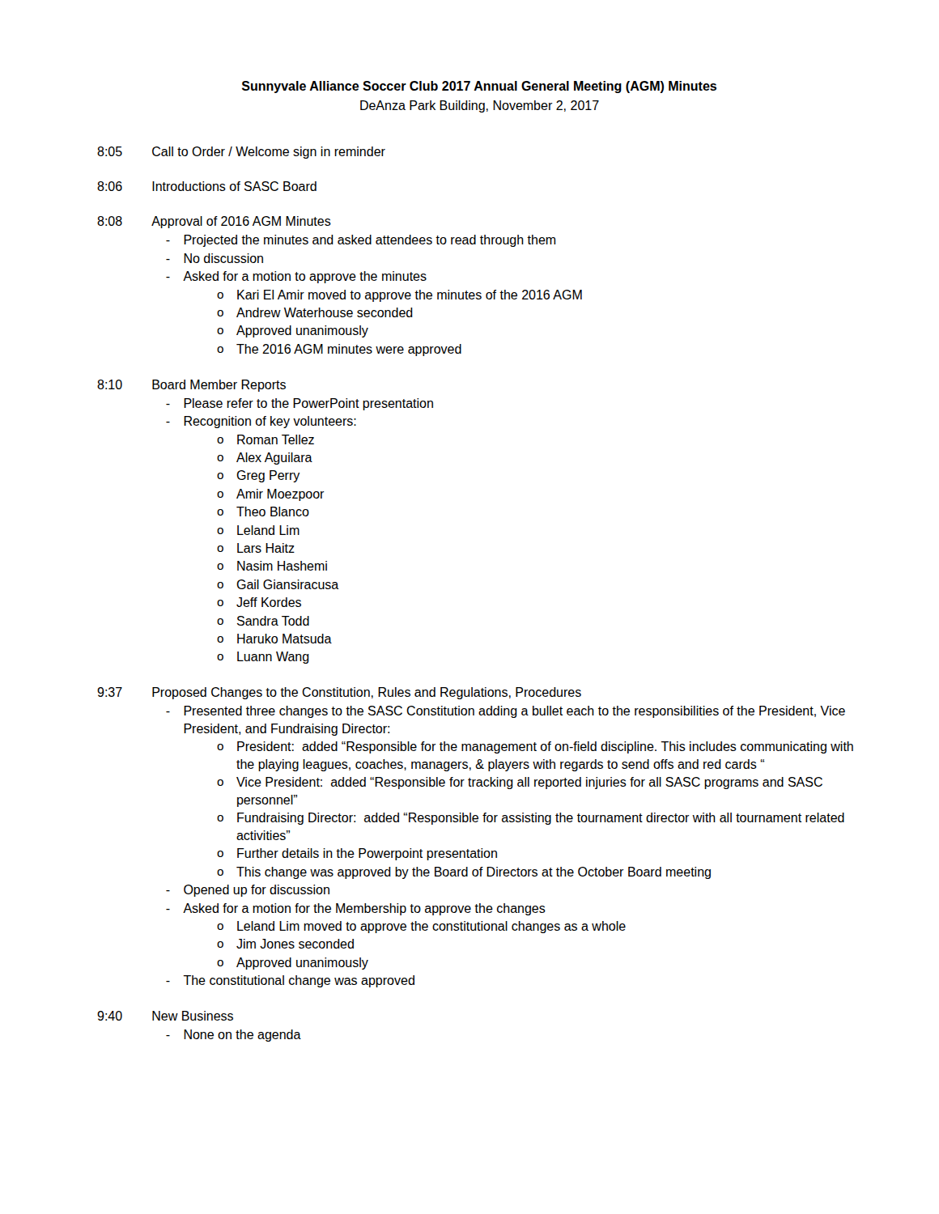Sunnyvale Alliance Soccer Club 2017 Annual General Meeting (AGM) Minutes
DeAnza Park Building, November 2, 2017
8:05
Call to Order / Welcome sign in reminder
8:06
Introductions of SASC Board
8:08
Approval of 2016 AGM Minutes
Projected the minutes and asked attendees to read through them
No discussion
Asked for a motion to approve the minutes
Kari El Amir moved to approve the minutes of the 2016 AGM
Andrew Waterhouse seconded
Approved unanimously
The 2016 AGM minutes were approved
8:10
Board Member Reports
Please refer to the PowerPoint presentation
Recognition of key volunteers:
Roman Tellez
Alex Aguilara
Greg Perry
Amir Moezpoor
Theo Blanco
Leland Lim
Lars Haitz
Nasim Hashemi
Gail Giansiracusa
Jeff Kordes
Sandra Todd
Haruko Matsuda
Luann Wang
9:37
Proposed Changes to the Constitution, Rules and Regulations, Procedures
Presented three changes to the SASC Constitution adding a bullet each to the responsibilities of the President, Vice President, and Fundraising Director:
President: added “Responsible for the management of on-field discipline. This includes communicating with the playing leagues, coaches, managers, & players with regards to send offs and red cards “
Vice President: added “Responsible for tracking all reported injuries for all SASC programs and SASC personnel”
Fundraising Director: added “Responsible for assisting the tournament director with all tournament related activities”
Further details in the Powerpoint presentation
This change was approved by the Board of Directors at the October Board meeting
Opened up for discussion
Asked for a motion for the Membership to approve the changes
Leland Lim moved to approve the constitutional changes as a whole
Jim Jones seconded
Approved unanimously
The constitutional change was approved
9:40
New Business
None on the agenda